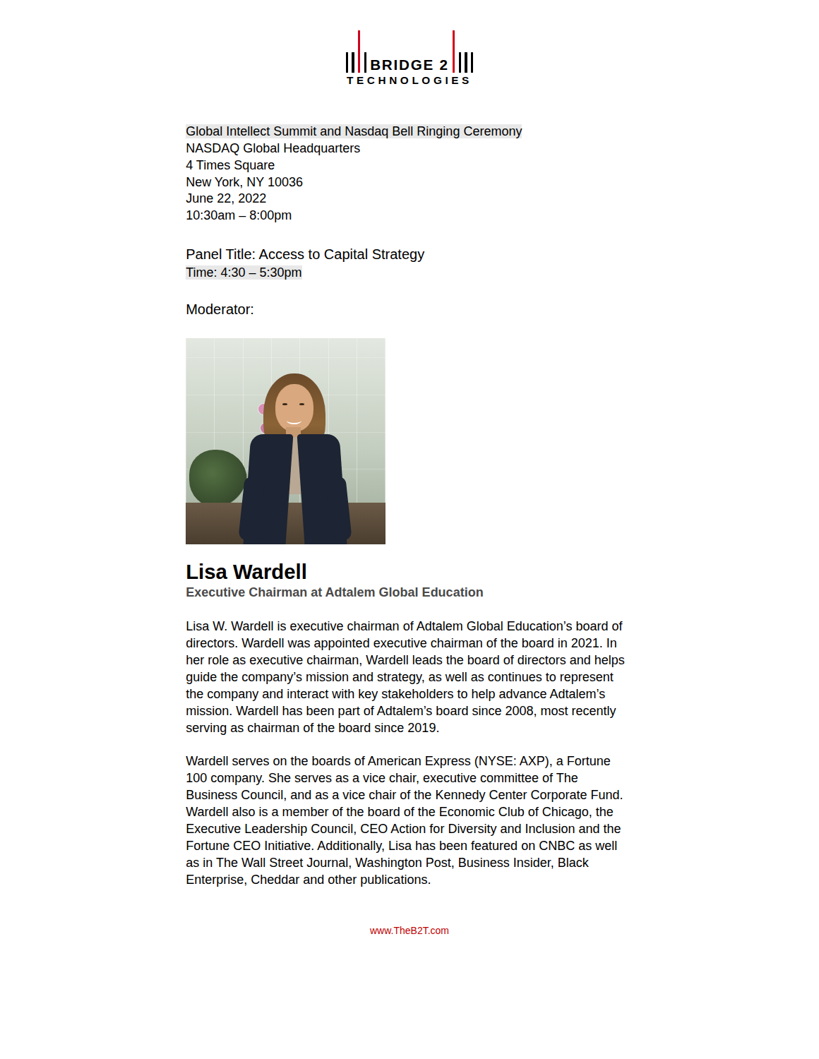BRIDGE 2
TECHNOLOGIES
Global Intellect Summit and Nasdaq Bell Ringing Ceremony
NASDAQ Global Headquarters
4 Times Square
New York, NY 10036
June 22, 2022
10:30am – 8:00pm
Panel Title: Access to Capital Strategy
Time: 4:30 – 5:30pm
Moderator:
Lisa Wardell
Executive Chairman at Adtalem Global Education
Lisa W. Wardell is executive chairman of Adtalem Global Education’s board of directors. Wardell was appointed executive chairman of the board in 2021. In her role as executive chairman, Wardell leads the board of directors and helps guide the company’s mission and strategy, as well as continues to represent the company and interact with key stakeholders to help advance Adtalem’s mission. Wardell has been part of Adtalem’s board since 2008, most recently serving as chairman of the board since 2019.
Wardell serves on the boards of American Express (NYSE: AXP), a Fortune 100 company. She serves as a vice chair, executive committee of The Business Council, and as a vice chair of the Kennedy Center Corporate Fund. Wardell also is a member of the board of the Economic Club of Chicago, the Executive Leadership Council, CEO Action for Diversity and Inclusion and the Fortune CEO Initiative. Additionally, Lisa has been featured on CNBC as well as in The Wall Street Journal, Washington Post, Business Insider, Black Enterprise, Cheddar and other publications.
www.TheB2T.com